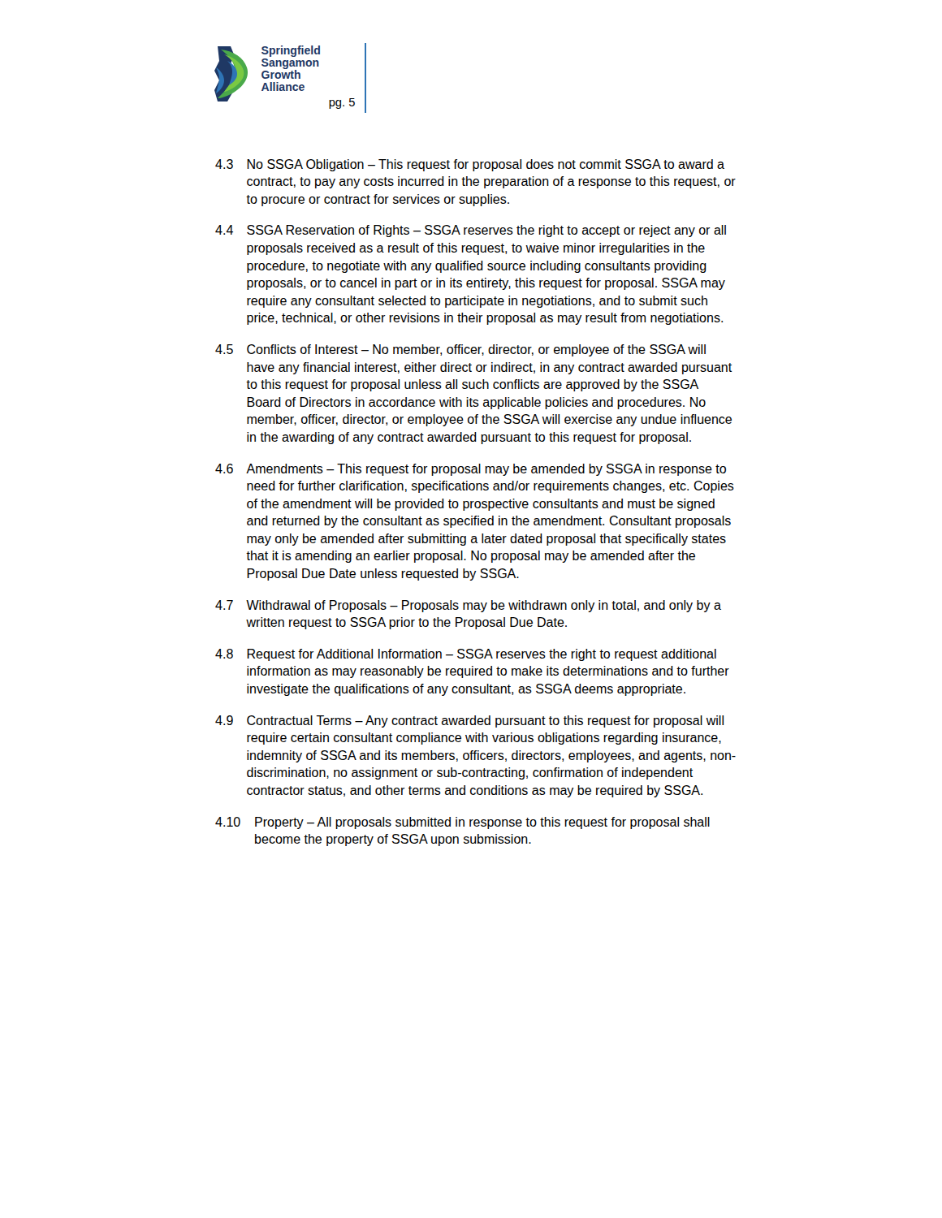Springfield Sangamon Growth Alliance
pg. 5
4.3
No SSGA Obligation – This request for proposal does not commit SSGA to award a contract, to pay any costs incurred in the preparation of a response to this request, or to procure or contract for services or supplies.
4.4
SSGA Reservation of Rights – SSGA reserves the right to accept or reject any or all proposals received as a result of this request, to waive minor irregularities in the procedure, to negotiate with any qualified source including consultants providing proposals, or to cancel in part or in its entirety, this request for proposal. SSGA may require any consultant selected to participate in negotiations, and to submit such price, technical, or other revisions in their proposal as may result from negotiations.
4.5
Conflicts of Interest – No member, officer, director, or employee of the SSGA will have any financial interest, either direct or indirect, in any contract awarded pursuant to this request for proposal unless all such conflicts are approved by the SSGA Board of Directors in accordance with its applicable policies and procedures. No member, officer, director, or employee of the SSGA will exercise any undue influence in the awarding of any contract awarded pursuant to this request for proposal.
4.6
Amendments – This request for proposal may be amended by SSGA in response to need for further clarification, specifications and/or requirements changes, etc. Copies of the amendment will be provided to prospective consultants and must be signed and returned by the consultant as specified in the amendment. Consultant proposals may only be amended after submitting a later dated proposal that specifically states that it is amending an earlier proposal. No proposal may be amended after the Proposal Due Date unless requested by SSGA.
4.7
Withdrawal of Proposals – Proposals may be withdrawn only in total, and only by a written request to SSGA prior to the Proposal Due Date.
4.8
Request for Additional Information – SSGA reserves the right to request additional information as may reasonably be required to make its determinations and to further investigate the qualifications of any consultant, as SSGA deems appropriate.
4.9
Contractual Terms – Any contract awarded pursuant to this request for proposal will require certain consultant compliance with various obligations regarding insurance, indemnity of SSGA and its members, officers, directors, employees, and agents, non-discrimination, no assignment or sub-contracting, confirmation of independent contractor status, and other terms and conditions as may be required by SSGA.
4.10
Property – All proposals submitted in response to this request for proposal shall become the property of SSGA upon submission.